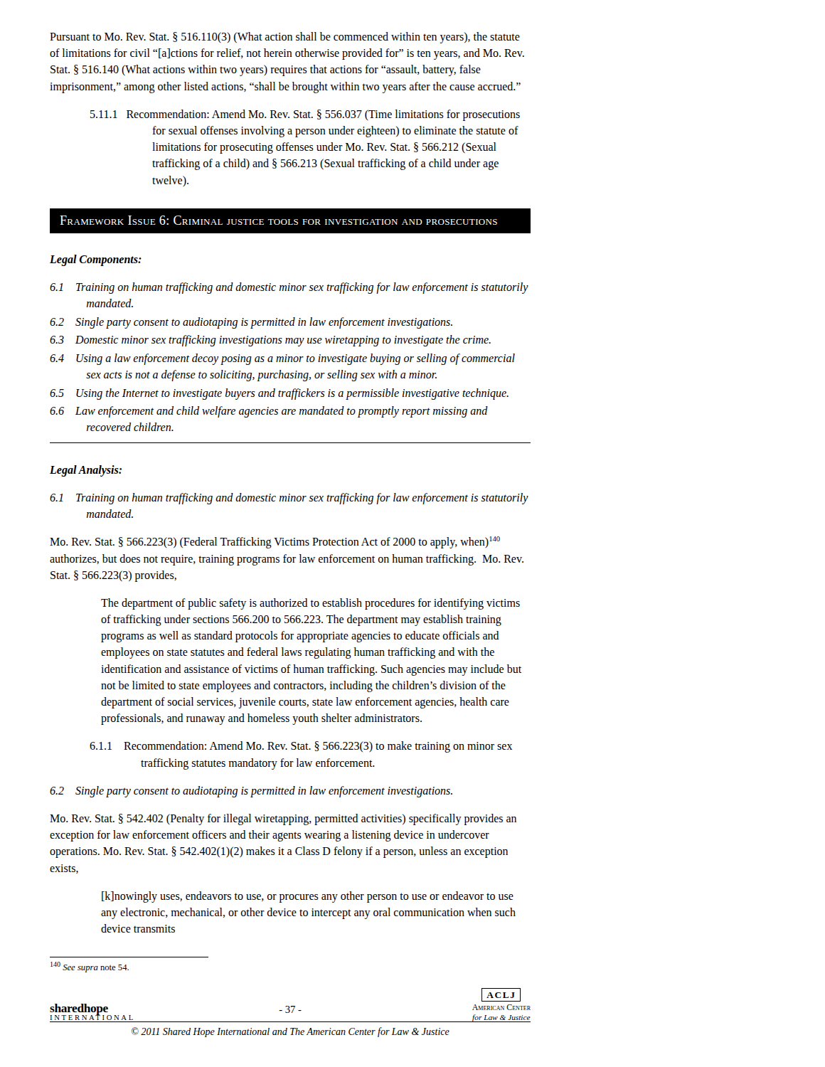Pursuant to Mo. Rev. Stat. § 516.110(3) (What action shall be commenced within ten years), the statute of limitations for civil “[a]ctions for relief, not herein otherwise provided for” is ten years, and Mo. Rev. Stat. § 516.140 (What actions within two years) requires that actions for “assault, battery, false imprisonment,” among other listed actions, “shall be brought within two years after the cause accrued.”
5.11.1 Recommendation: Amend Mo. Rev. Stat. § 556.037 (Time limitations for prosecutions for sexual offenses involving a person under eighteen) to eliminate the statute of limitations for prosecuting offenses under Mo. Rev. Stat. § 566.212 (Sexual trafficking of a child) and § 566.213 (Sexual trafficking of a child under age twelve).
Framework Issue 6: Criminal justice tools for investigation and prosecutions
Legal Components:
6.1 Training on human trafficking and domestic minor sex trafficking for law enforcement is statutorily mandated.
6.2 Single party consent to audiotaping is permitted in law enforcement investigations.
6.3 Domestic minor sex trafficking investigations may use wiretapping to investigate the crime.
6.4 Using a law enforcement decoy posing as a minor to investigate buying or selling of commercial sex acts is not a defense to soliciting, purchasing, or selling sex with a minor.
6.5 Using the Internet to investigate buyers and traffickers is a permissible investigative technique.
6.6 Law enforcement and child welfare agencies are mandated to promptly report missing and recovered children.
Legal Analysis:
6.1 Training on human trafficking and domestic minor sex trafficking for law enforcement is statutorily mandated.
Mo. Rev. Stat. § 566.223(3) (Federal Trafficking Victims Protection Act of 2000 to apply, when)140 authorizes, but does not require, training programs for law enforcement on human trafficking. Mo. Rev. Stat. § 566.223(3) provides,
The department of public safety is authorized to establish procedures for identifying victims of trafficking under sections 566.200 to 566.223. The department may establish training programs as well as standard protocols for appropriate agencies to educate officials and employees on state statutes and federal laws regulating human trafficking and with the identification and assistance of victims of human trafficking. Such agencies may include but not be limited to state employees and contractors, including the children’s division of the department of social services, juvenile courts, state law enforcement agencies, health care professionals, and runaway and homeless youth shelter administrators.
6.1.1 Recommendation: Amend Mo. Rev. Stat. § 566.223(3) to make training on minor sex trafficking statutes mandatory for law enforcement.
6.2 Single party consent to audiotaping is permitted in law enforcement investigations.
Mo. Rev. Stat. § 542.402 (Penalty for illegal wiretapping, permitted activities) specifically provides an exception for law enforcement officers and their agents wearing a listening device in undercover operations. Mo. Rev. Stat. § 542.402(1)(2) makes it a Class D felony if a person, unless an exception exists,
[k]nowingly uses, endeavors to use, or procures any other person to use or endeavor to use any electronic, mechanical, or other device to intercept any oral communication when such device transmits
140 See supra note 54.
sharedhope INTERNATIONAL
ACLJ American Center for Law & Justice
- 37 -
© 2011 Shared Hope International and The American Center for Law & Justice